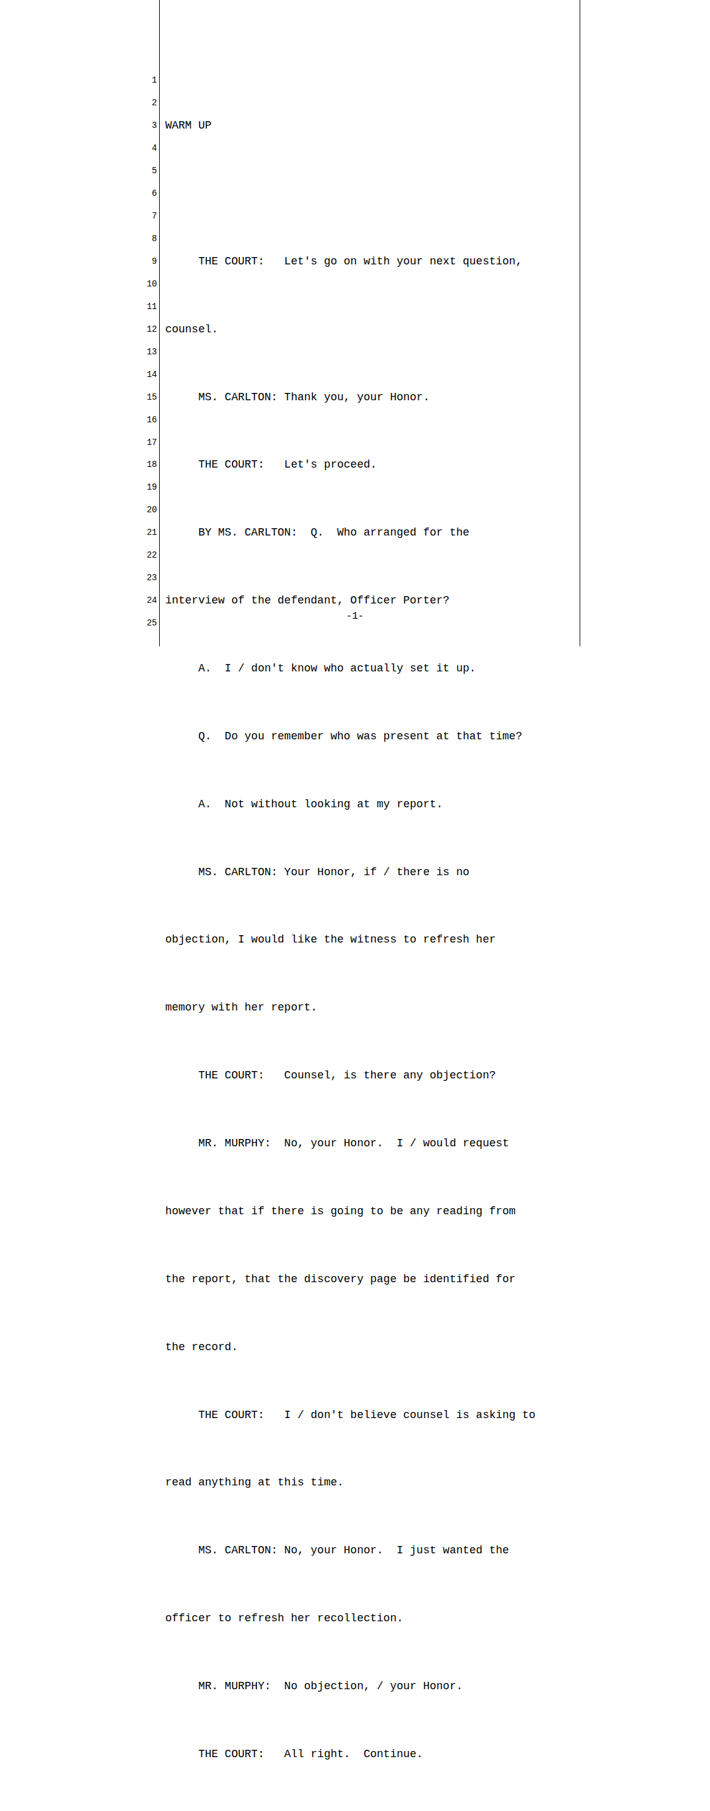1
2
3
4
5
6
7
8
9
10
11
12
13
14
15
16
17
18
19
20
21
22
23
24
25
WARM UP
THE COURT: Let's go on with your next question,
counsel.
MS. CARLTON: Thank you, your Honor.
THE COURT: Let's proceed.
BY MS. CARLTON: Q. Who arranged for the
interview of the defendant, Officer Porter?
A. I / don't know who actually set it up.
Q. Do you remember who was present at that time?
A. Not without looking at my report.
MS. CARLTON: Your Honor, if / there is no
objection, I would like the witness to refresh her
memory with her report.
THE COURT: Counsel, is there any objection?
MR. MURPHY: No, your Honor. I / would request
however that if there is going to be any reading from
the report, that the discovery page be identified for
the record.
THE COURT: I / don't believe counsel is asking to
read anything at this time.
MS. CARLTON: No, your Honor. I just wanted the
officer to refresh her recollection.
MR. MURPHY: No objection, / your Honor.
THE COURT: All right. Continue.
-1-